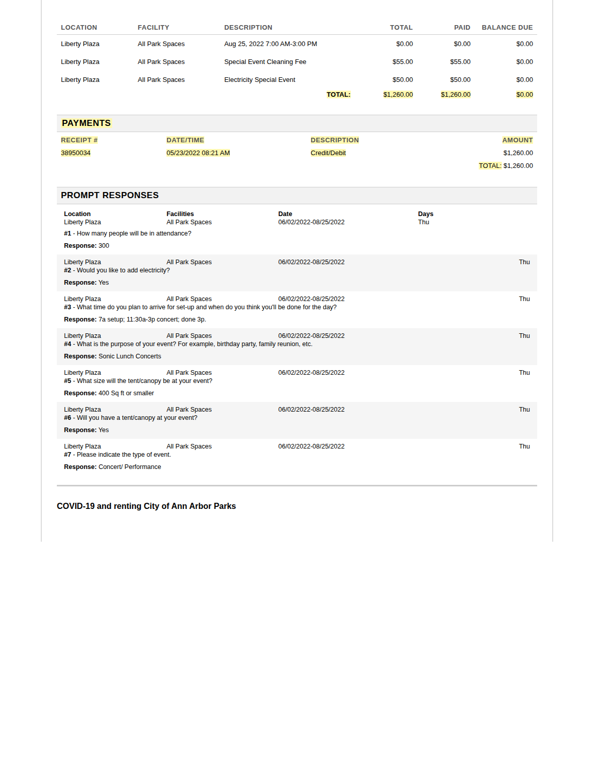| LOCATION | FACILITY | DESCRIPTION | TOTAL | PAID | BALANCE DUE |
| --- | --- | --- | --- | --- | --- |
| Liberty Plaza | All Park Spaces | Aug 25, 2022 7:00 AM-3:00 PM | $0.00 | $0.00 | $0.00 |
| Liberty Plaza | All Park Spaces | Special Event Cleaning Fee | $55.00 | $55.00 | $0.00 |
| Liberty Plaza | All Park Spaces | Electricity Special Event | $50.00 | $50.00 | $0.00 |
| | | TOTAL: | $1,260.00 | $1,260.00 | $0.00 |
PAYMENTS
| RECEIPT # | DATE/TIME | DESCRIPTION | AMOUNT |
| --- | --- | --- | --- |
| 38950034 | 05/23/2022 08:21 AM | Credit/Debit | $1,260.00 |
| | | | TOTAL: $1,260.00 |
PROMPT RESPONSES
| Location | Facilities | Date | Days |
| Liberty Plaza | All Park Spaces | 06/02/2022-08/25/2022 | Thu |
#1 - How many people will be in attendance?
Response: 300
| Liberty Plaza | All Park Spaces | 06/02/2022-08/25/2022 | Thu |
#2 - Would you like to add electricity?
Response: Yes
| Liberty Plaza | All Park Spaces | 06/02/2022-08/25/2022 | Thu |
#3 - What time do you plan to arrive for set-up and when do you think you'll be done for the day?
Response: 7a setup; 11:30a-3p concert; done 3p.
| Liberty Plaza | All Park Spaces | 06/02/2022-08/25/2022 | Thu |
#4 - What is the purpose of your event? For example, birthday party, family reunion, etc.
Response: Sonic Lunch Concerts
| Liberty Plaza | All Park Spaces | 06/02/2022-08/25/2022 | Thu |
#5 - What size will the tent/canopy be at your event?
Response: 400 Sq ft or smaller
| Liberty Plaza | All Park Spaces | 06/02/2022-08/25/2022 | Thu |
#6 - Will you have a tent/canopy at your event?
Response: Yes
| Liberty Plaza | All Park Spaces | 06/02/2022-08/25/2022 | Thu |
#7 - Please indicate the type of event.
Response: Concert/ Performance
COVID-19 and renting City of Ann Arbor Parks